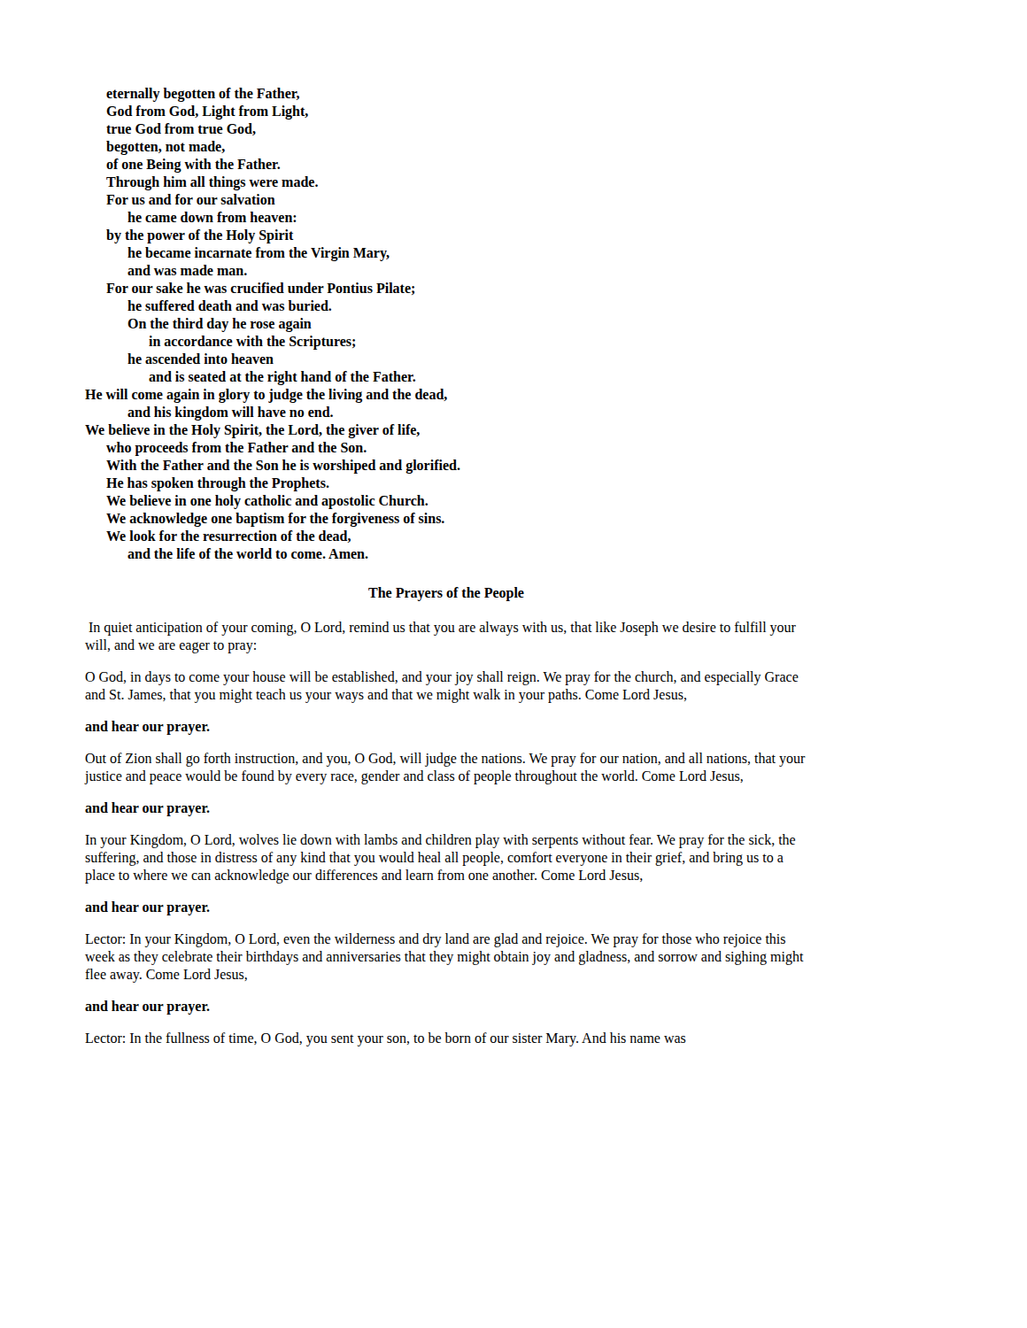eternally begotten of the Father,
God from God, Light from Light,
true God from true God,
begotten, not made,
of one Being with the Father.
Through him all things were made.
For us and for our salvation
he came down from heaven:
by the power of the Holy Spirit
he became incarnate from the Virgin Mary,
and was made man.
For our sake he was crucified under Pontius Pilate;
he suffered death and was buried.
On the third day he rose again
in accordance with the Scriptures;
he ascended into heaven
and is seated at the right hand of the Father.
He will come again in glory to judge the living and the dead,
and his kingdom will have no end.
We believe in the Holy Spirit, the Lord, the giver of life,
who proceeds from the Father and the Son.
With the Father and the Son he is worshiped and glorified.
He has spoken through the Prophets.
We believe in one holy catholic and apostolic Church.
We acknowledge one baptism for the forgiveness of sins.
We look for the resurrection of the dead,
and the life of the world to come. Amen.
The Prayers of the People
In quiet anticipation of your coming, O Lord, remind us that you are always with us, that like Joseph we desire to fulfill your will, and we are eager to pray:
O God, in days to come your house will be established, and your joy shall reign. We pray for the church, and especially Grace and St. James, that you might teach us your ways and that we might walk in your paths. Come Lord Jesus,
and hear our prayer.
Out of Zion shall go forth instruction, and you, O God, will judge the nations. We pray for our nation, and all nations, that your justice and peace would be found by every race, gender and class of people throughout the world. Come Lord Jesus,
and hear our prayer.
In your Kingdom, O Lord, wolves lie down with lambs and children play with serpents without fear. We pray for the sick, the suffering, and those in distress of any kind that you would heal all people, comfort everyone in their grief, and bring us to a place to where we can acknowledge our differences and learn from one another. Come Lord Jesus,
and hear our prayer.
Lector: In your Kingdom, O Lord, even the wilderness and dry land are glad and rejoice. We pray for those who rejoice this week as they celebrate their birthdays and anniversaries that they might obtain joy and gladness, and sorrow and sighing might flee away. Come Lord Jesus,
and hear our prayer.
Lector: In the fullness of time, O God, you sent your son, to be born of our sister Mary. And his name was